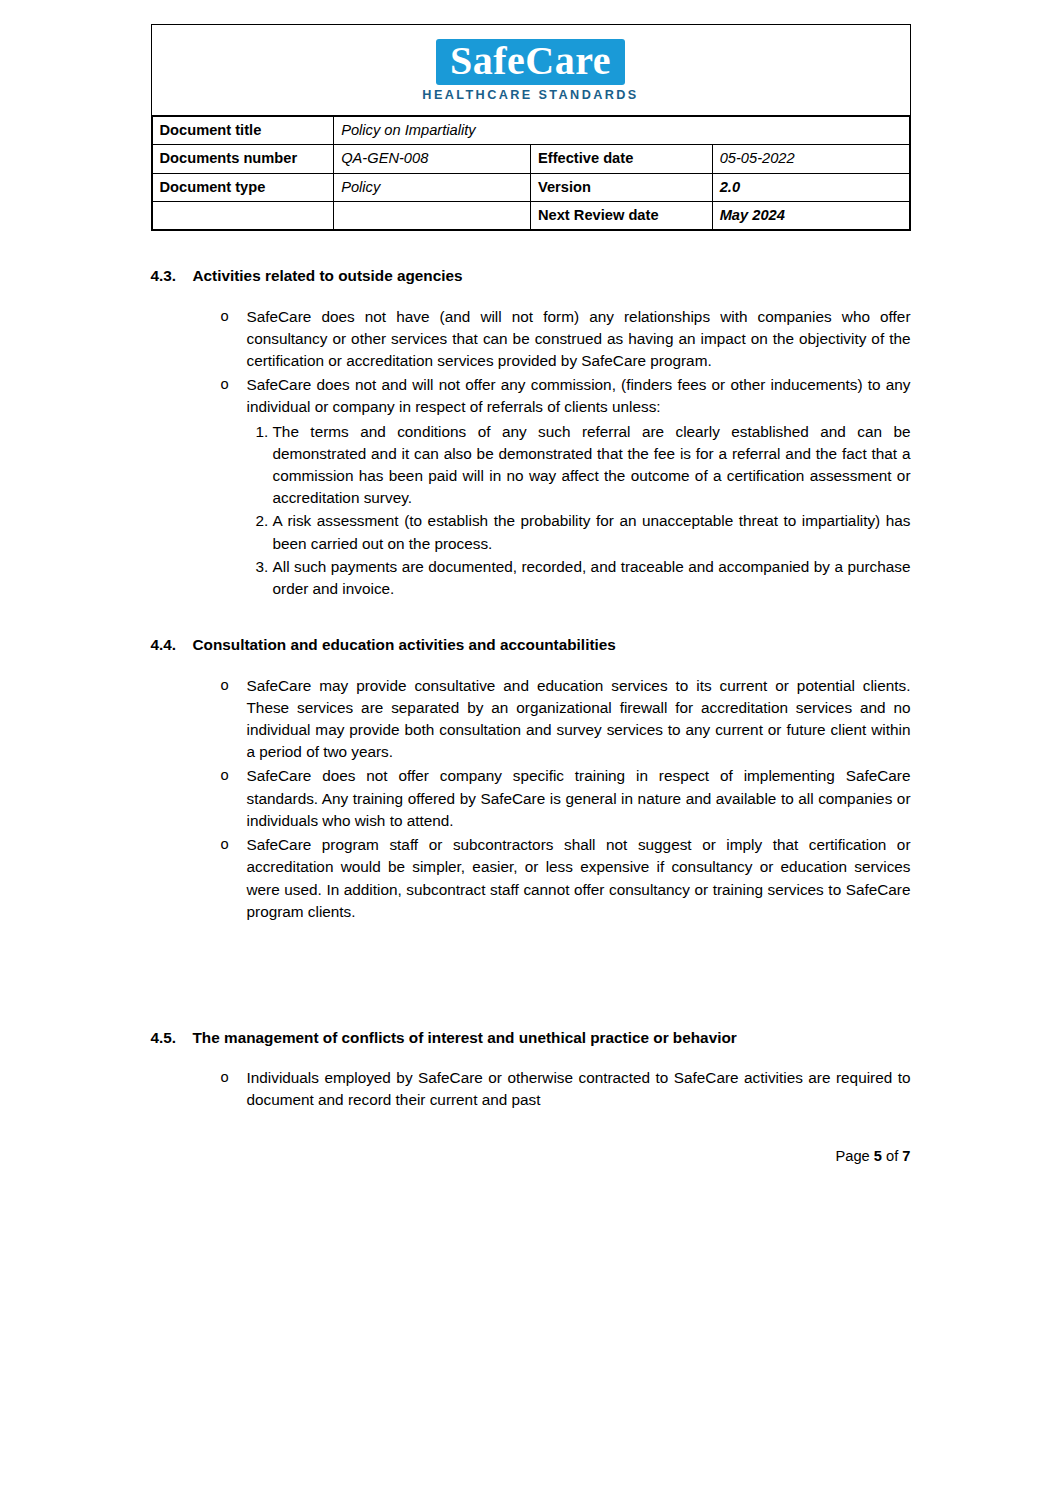Safe Care HEALTHCARE STANDARDS
| Document title | Policy on Impartiality |
| Documents number | QA-GEN-008 | Effective date | 05-05-2022 |
| Document type | Policy | Version | 2.0 |
| | | Next Review date | May 2024 |
4.3. Activities related to outside agencies
SafeCare does not have (and will not form) any relationships with companies who offer consultancy or other services that can be construed as having an impact on the objectivity of the certification or accreditation services provided by SafeCare program.
SafeCare does not and will not offer any commission, (finders fees or other inducements) to any individual or company in respect of referrals of clients unless:
The terms and conditions of any such referral are clearly established and can be demonstrated and it can also be demonstrated that the fee is for a referral and the fact that a commission has been paid will in no way affect the outcome of a certification assessment or accreditation survey.
A risk assessment (to establish the probability for an unacceptable threat to impartiality) has been carried out on the process.
All such payments are documented, recorded, and traceable and accompanied by a purchase order and invoice.
4.4. Consultation and education activities and accountabilities
SafeCare may provide consultative and education services to its current or potential clients. These services are separated by an organizational firewall for accreditation services and no individual may provide both consultation and survey services to any current or future client within a period of two years.
SafeCare does not offer company specific training in respect of implementing SafeCare standards. Any training offered by SafeCare is general in nature and available to all companies or individuals who wish to attend.
SafeCare program staff or subcontractors shall not suggest or imply that certification or accreditation would be simpler, easier, or less expensive if consultancy or education services were used. In addition, subcontract staff cannot offer consultancy or training services to SafeCare program clients.
4.5. The management of conflicts of interest and unethical practice or behavior
Individuals employed by SafeCare or otherwise contracted to SafeCare activities are required to document and record their current and past
Page 5 of 7